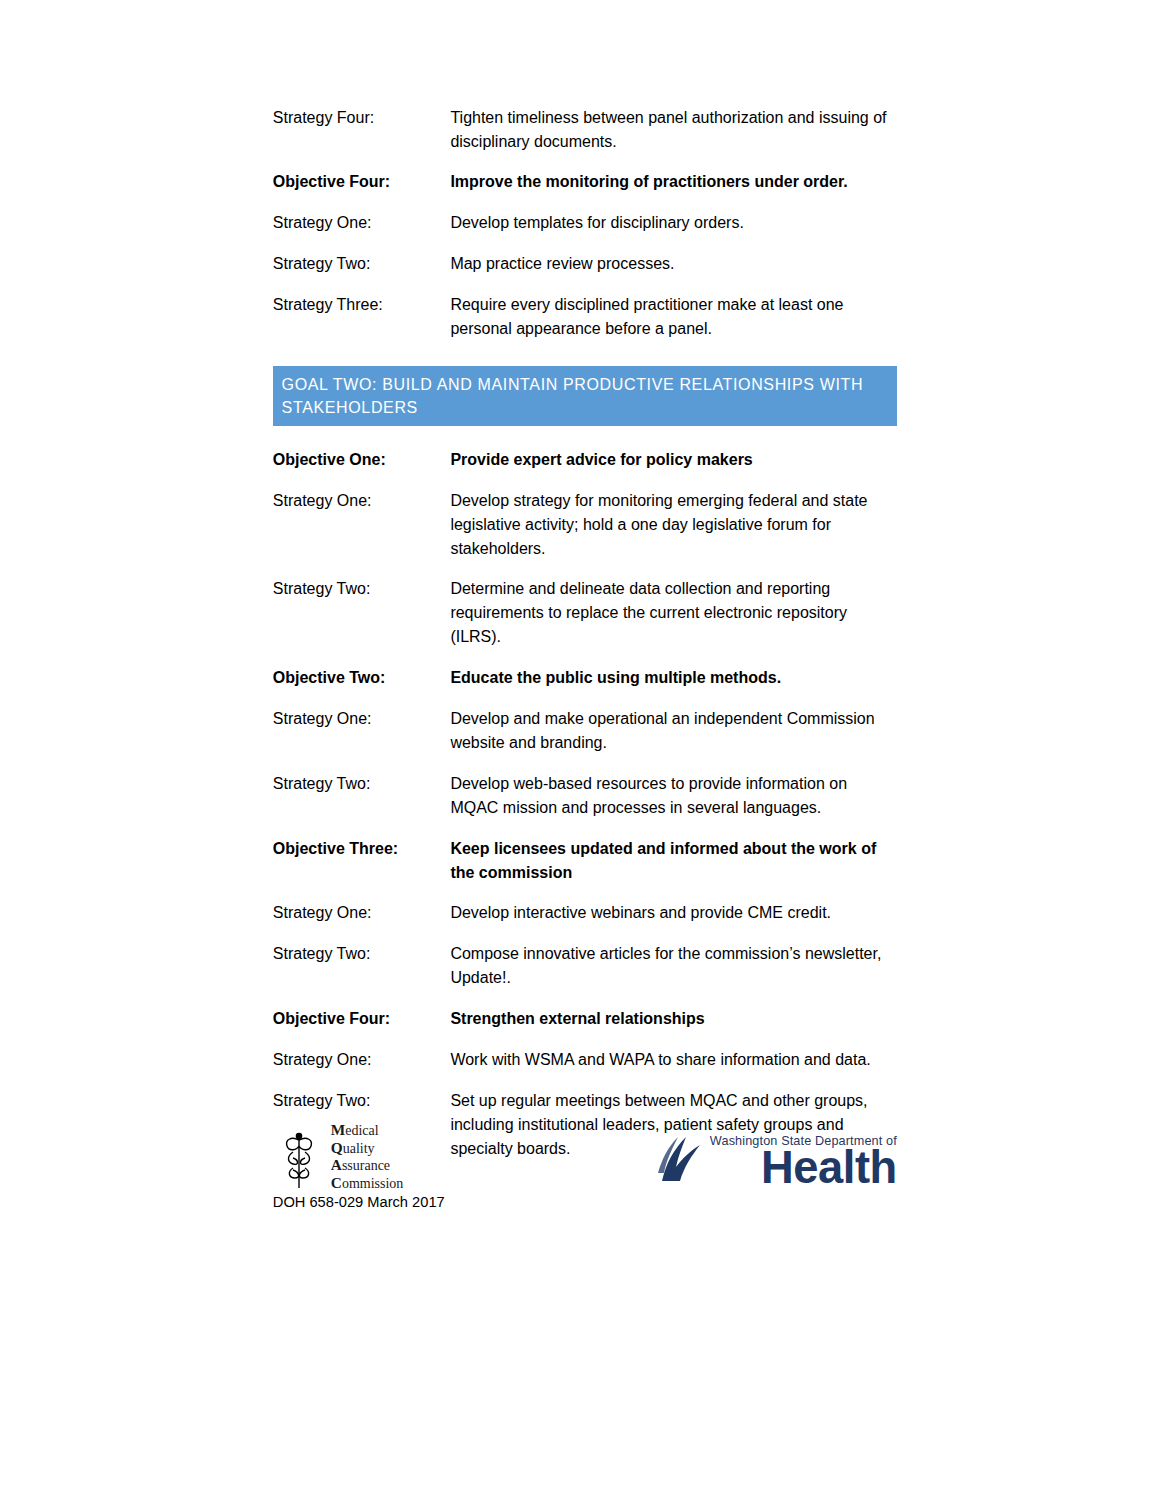| Strategy Four: | Tighten timeliness between panel authorization and issuing of disciplinary documents. |
| Objective Four: | Improve the monitoring of practitioners under order. |
| Strategy One: | Develop templates for disciplinary orders. |
| Strategy Two: | Map practice review processes. |
| Strategy Three: | Require every disciplined practitioner make at least one personal appearance before a panel. |
GOAL TWO: BUILD AND MAINTAIN PRODUCTIVE RELATIONSHIPS WITH STAKEHOLDERS
| Objective One: | Provide expert advice for policy makers |
| Strategy One: | Develop strategy for monitoring emerging federal and state legislative activity; hold a one day legislative forum for stakeholders. |
| Strategy Two: | Determine and delineate data collection and reporting requirements to replace the current electronic repository (ILRS). |
| Objective Two: | Educate the public using multiple methods. |
| Strategy One: | Develop and make operational an independent Commission website and branding. |
| Strategy Two: | Develop web-based resources to provide information on MQAC mission and processes in several languages. |
| Objective Three: | Keep licensees updated and informed about the work of the commission |
| Strategy One: | Develop interactive webinars and provide CME credit. |
| Strategy Two: | Compose innovative articles for the commission’s newsletter, Update!. |
| O bjective Four: | Strengthen external relationships |
| Strategy One: | Work with WSMA and WAPA to share information and data. |
| Strategy Two: | Set up regular meetings between MQAC and other groups, including institutional leaders, patient safety groups and specialty boards. |
Medical
Quality
Assurance
Commission
DOH 658-029 March 2017
Washington State Department of
Health